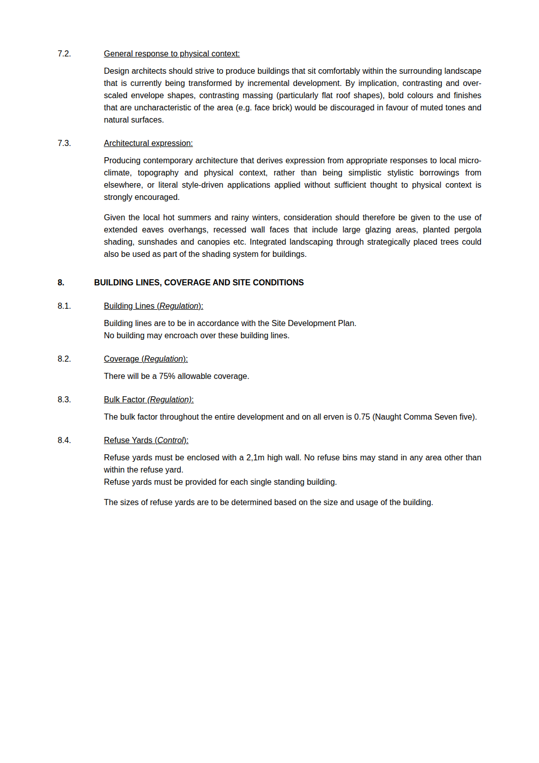7.2. General response to physical context:
Design architects should strive to produce buildings that sit comfortably within the surrounding landscape that is currently being transformed by incremental development. By implication, contrasting and over-scaled envelope shapes, contrasting massing (particularly flat roof shapes), bold colours and finishes that are uncharacteristic of the area (e.g. face brick) would be discouraged in favour of muted tones and natural surfaces.
7.3. Architectural expression:
Producing contemporary architecture that derives expression from appropriate responses to local micro-climate, topography and physical context, rather than being simplistic stylistic borrowings from elsewhere, or literal style-driven applications applied without sufficient thought to physical context is strongly encouraged.
Given the local hot summers and rainy winters, consideration should therefore be given to the use of extended eaves overhangs, recessed wall faces that include large glazing areas, planted pergola shading, sunshades and canopies etc. Integrated landscaping through strategically placed trees could also be used as part of the shading system for buildings.
8. BUILDING LINES, COVERAGE AND SITE CONDITIONS
8.1. Building Lines (Regulation):
Building lines are to be in accordance with the Site Development Plan.
No building may encroach over these building lines.
8.2. Coverage (Regulation):
There will be a 75% allowable coverage.
8.3. Bulk Factor (Regulation):
The bulk factor throughout the entire development and on all erven is 0.75 (Naught Comma Seven five).
8.4. Refuse Yards (Control):
Refuse yards must be enclosed with a 2,1m high wall. No refuse bins may stand in any area other than within the refuse yard.
Refuse yards must be provided for each single standing building.
The sizes of refuse yards are to be determined based on the size and usage of the building.